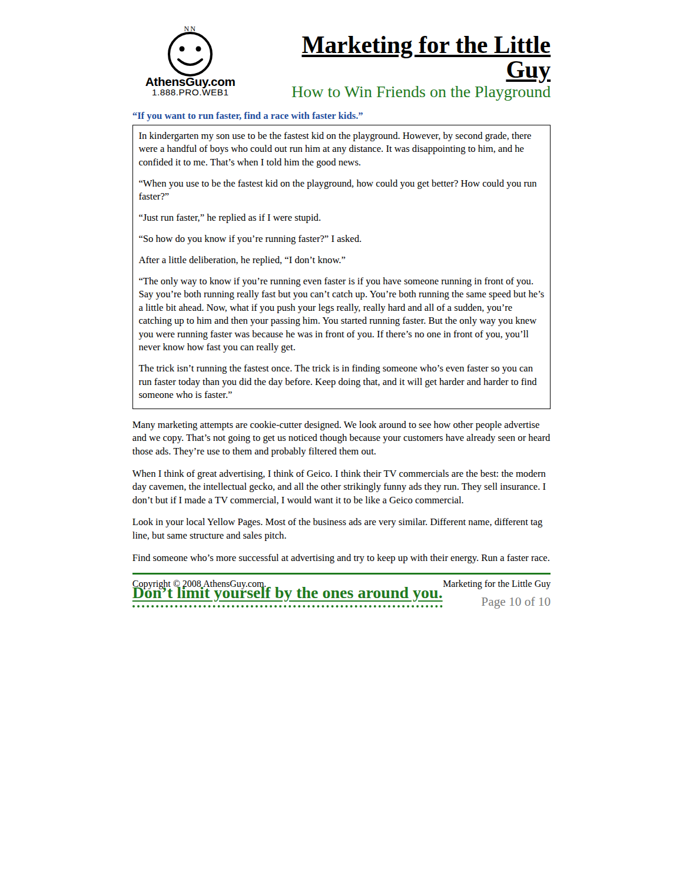NN
AthensGuy.com
1.888.PRO.WEB1
Marketing for the Little Guy
How to Win Friends on the Playground
“If you want to run faster, find a race with faster kids.”
In kindergarten my son use to be the fastest kid on the playground. However, by second grade, there were a handful of boys who could out run him at any distance. It was disappointing to him, and he confided it to me. That’s when I told him the good news.
“When you use to be the fastest kid on the playground, how could you get better? How could you run faster?”
“Just run faster,” he replied as if I were stupid.
“So how do you know if you’re running faster?” I asked.
After a little deliberation, he replied, “I don’t know.”
“The only way to know if you’re running even faster is if you have someone running in front of you. Say you’re both running really fast but you can’t catch up. You’re both running the same speed but he’s a little bit ahead. Now, what if you push your legs really, really hard and all of a sudden, you’re catching up to him and then your passing him. You started running faster. But the only way you knew you were running faster was because he was in front of you. If there’s no one in front of you, you’ll never know how fast you can really get.
The trick isn’t running the fastest once. The trick is in finding someone who’s even faster so you can run faster today than you did the day before. Keep doing that, and it will get harder and harder to find someone who is faster.”
Many marketing attempts are cookie-cutter designed. We look around to see how other people advertise and we copy. That’s not going to get us noticed though because your customers have already seen or heard those ads. They’re use to them and probably filtered them out.
When I think of great advertising, I think of Geico. I think their TV commercials are the best: the modern day cavemen, the intellectual gecko, and all the other strikingly funny ads they run. They sell insurance. I don’t but if I made a TV commercial, I would want it to be like a Geico commercial.
Look in your local Yellow Pages. Most of the business ads are very similar. Different name, different tag line, but same structure and sales pitch.
Find someone who’s more successful at advertising and try to keep up with their energy. Run a faster race.
Don’t limit yourself by the ones around you.
Copyright © 2008 AthensGuy.com.
Marketing for the Little Guy
Page 10 of 10